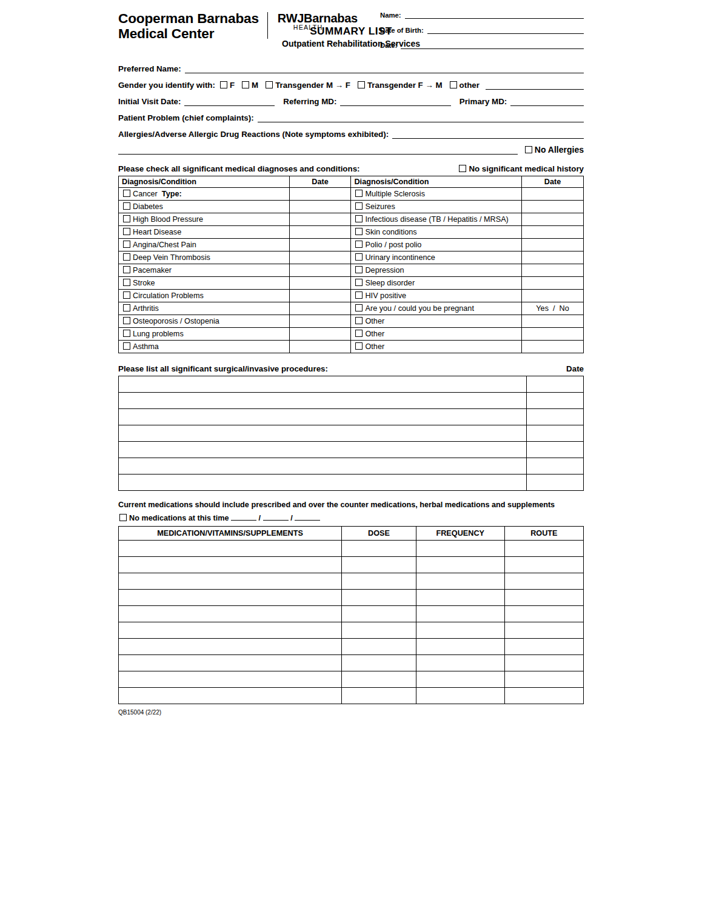Cooperman Barnabas
Medical Center
RWJBarnabas HEALTH
Name:
Date of Birth:
Date:
SUMMARY LIST
Outpatient Rehabilitation Services
Preferred Name:
Gender you identify with: F M Transgender M → F Transgender F → M other
Initial Visit Date: Referring MD: Primary MD:
Patient Problem (chief complaints):
Allergies/Adverse Allergic Drug Reactions (Note symptoms exhibited):
No Allergies
Please check all significant medical diagnoses and conditions:
No significant medical history
| Diagnosis/Condition | Date | Diagnosis/Condition | Date |
| --- | --- | --- | --- |
| Cancer Type: | | Multiple Sclerosis | |
| Diabetes | | Seizures | |
| High Blood Pressure | | Infectious disease (TB / Hepatitis / MRSA) | |
| Heart Disease | | Skin conditions | |
| Angina/Chest Pain | | Polio / post polio | |
| Deep Vein Thrombosis | | Urinary incontinence | |
| Pacemaker | | Depression | |
| Stroke | | Sleep disorder | |
| Circulation Problems | | HIV positive | |
| Arthritis | | Are you / could you be pregnant | Yes / No |
| Osteoporosis / Ostopenia | | Other | |
| Lung problems | | Other | |
| Asthma | | Other | |
Please list all significant surgical/invasive procedures:
Date
Current medications should include prescribed and over the counter medications, herbal medications and supplements
No medications at this time / /
| MEDICATION/VITAMINS/SUPPLEMENTS | DOSE | FREQUENCY | ROUTE |
| --- | --- | --- | --- |
QB15004 (2/22)